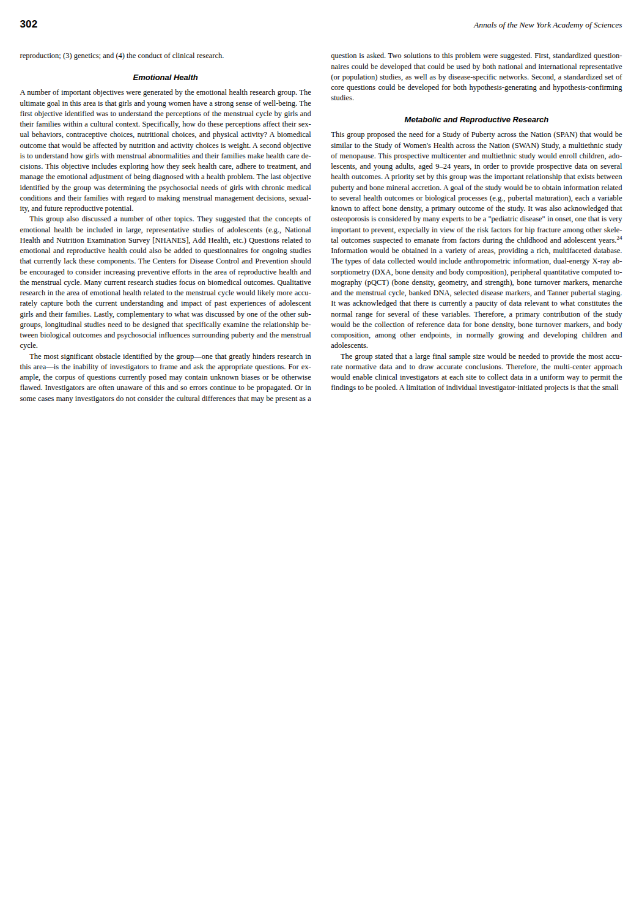302
Annals of the New York Academy of Sciences
reproduction; (3) genetics; and (4) the conduct of clinical research.
Emotional Health
A number of important objectives were generated by the emotional health research group. The ultimate goal in this area is that girls and young women have a strong sense of well-being. The first objective identified was to understand the perceptions of the menstrual cycle by girls and their families within a cultural context. Specifically, how do these perceptions affect their sexual behaviors, contraceptive choices, nutritional choices, and physical activity? A biomedical outcome that would be affected by nutrition and activity choices is weight. A second objective is to understand how girls with menstrual abnormalities and their families make health care decisions. This objective includes exploring how they seek health care, adhere to treatment, and manage the emotional adjustment of being diagnosed with a health problem. The last objective identified by the group was determining the psychosocial needs of girls with chronic medical conditions and their families with regard to making menstrual management decisions, sexuality, and future reproductive potential.
This group also discussed a number of other topics. They suggested that the concepts of emotional health be included in large, representative studies of adolescents (e.g., National Health and Nutrition Examination Survey [NHANES], Add Health, etc.) Questions related to emotional and reproductive health could also be added to questionnaires for ongoing studies that currently lack these components. The Centers for Disease Control and Prevention should be encouraged to consider increasing preventive efforts in the area of reproductive health and the menstrual cycle. Many current research studies focus on biomedical outcomes. Qualitative research in the area of emotional health related to the menstrual cycle would likely more accurately capture both the current understanding and impact of past experiences of adolescent girls and their families. Lastly, complementary to what was discussed by one of the other subgroups, longitudinal studies need to be designed that specifically examine the relationship between biological outcomes and psychosocial influences surrounding puberty and the menstrual cycle.
The most significant obstacle identified by the group—one that greatly hinders research in this area—is the inability of investigators to frame and ask the appropriate questions. For example, the corpus of questions currently posed may contain unknown biases or be otherwise flawed. Investigators are often unaware of this and so errors continue to be propagated. Or in some cases many investigators do not consider the cultural differences that may be present as a question is asked. Two solutions to this problem were suggested. First, standardized questionnaires could be developed that could be used by both national and international representative (or population) studies, as well as by disease-specific networks. Second, a standardized set of core questions could be developed for both hypothesis-generating and hypothesis-confirming studies.
Metabolic and Reproductive Research
This group proposed the need for a Study of Puberty across the Nation (SPAN) that would be similar to the Study of Women's Health across the Nation (SWAN) Study, a multiethnic study of menopause. This prospective multicenter and multiethnic study would enroll children, adolescents, and young adults, aged 9–24 years, in order to provide prospective data on several health outcomes. A priority set by this group was the important relationship that exists between puberty and bone mineral accretion. A goal of the study would be to obtain information related to several health outcomes or biological processes (e.g., pubertal maturation), each a variable known to affect bone density, a primary outcome of the study. It was also acknowledged that osteoporosis is considered by many experts to be a "pediatric disease" in onset, one that is very important to prevent, expecially in view of the risk factors for hip fracture among other skeletal outcomes suspected to emanate from factors during the childhood and adolescent years.24 Information would be obtained in a variety of areas, providing a rich, multifaceted database. The types of data collected would include anthropometric information, dual-energy X-ray absorptiometry (DXA, bone density and body composition), peripheral quantitative computed tomography (pQCT) (bone density, geometry, and strength), bone turnover markers, menarche and the menstrual cycle, banked DNA, selected disease markers, and Tanner pubertal staging. It was acknowledged that there is currently a paucity of data relevant to what constitutes the normal range for several of these variables. Therefore, a primary contribution of the study would be the collection of reference data for bone density, bone turnover markers, and body composition, among other endpoints, in normally growing and developing children and adolescents.
The group stated that a large final sample size would be needed to provide the most accurate normative data and to draw accurate conclusions. Therefore, the multi-center approach would enable clinical investigators at each site to collect data in a uniform way to permit the findings to be pooled. A limitation of individual investigator-initiated projects is that the small